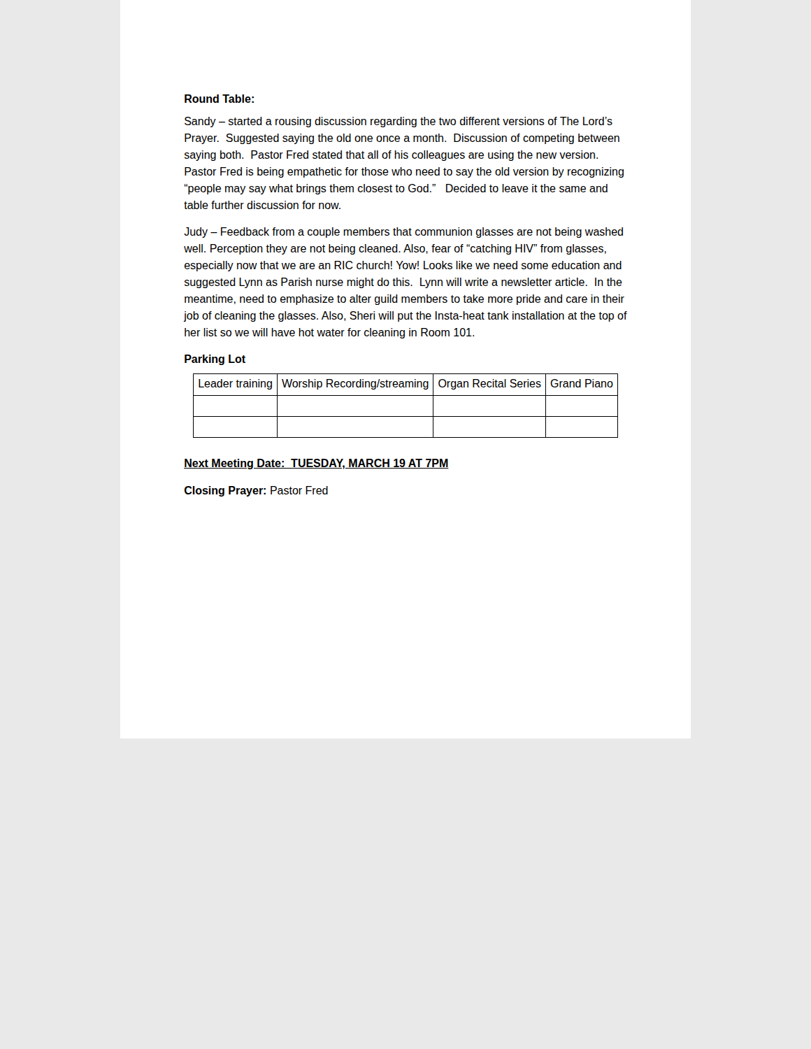Round Table:
Sandy – started a rousing discussion regarding the two different versions of The Lord’s Prayer. Suggested saying the old one once a month. Discussion of competing between saying both. Pastor Fred stated that all of his colleagues are using the new version. Pastor Fred is being empathetic for those who need to say the old version by recognizing “people may say what brings them closest to God.” Decided to leave it the same and table further discussion for now.
Judy – Feedback from a couple members that communion glasses are not being washed well. Perception they are not being cleaned. Also, fear of “catching HIV” from glasses, especially now that we are an RIC church! Yow! Looks like we need some education and suggested Lynn as Parish nurse might do this. Lynn will write a newsletter article. In the meantime, need to emphasize to alter guild members to take more pride and care in their job of cleaning the glasses. Also, Sheri will put the Insta-heat tank installation at the top of her list so we will have hot water for cleaning in Room 101.
Parking Lot
| Leader training | Worship Recording/streaming | Organ Recital Series | Grand Piano |
Next Meeting Date: TUESDAY, MARCH 19 AT 7PM
Closing Prayer: Pastor Fred